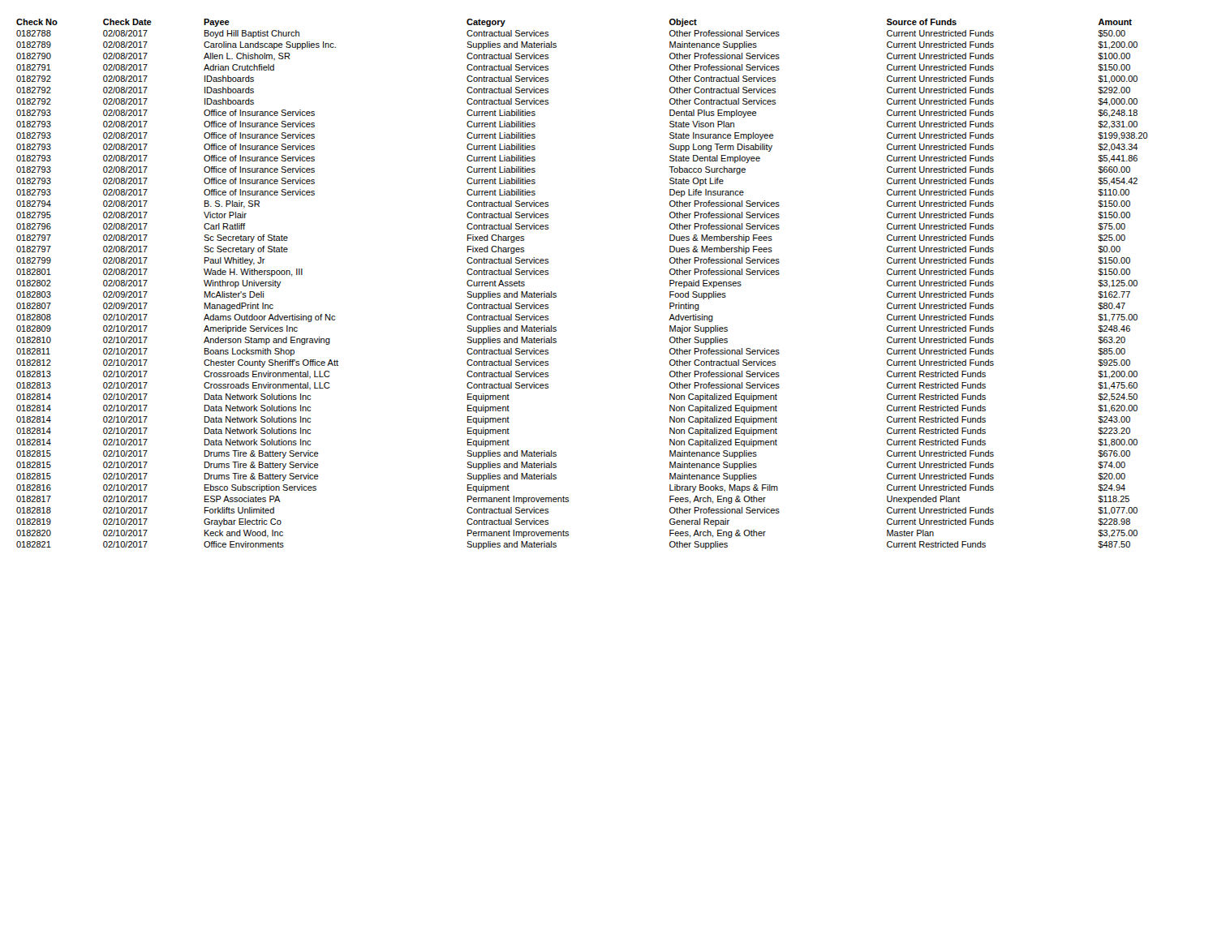| Check No | Check Date | Payee | Category | Object | Source of Funds | Amount |
| --- | --- | --- | --- | --- | --- | --- |
| 0182788 | 02/08/2017 | Boyd Hill Baptist Church | Contractual Services | Other Professional Services | Current Unrestricted Funds | $50.00 |
| 0182789 | 02/08/2017 | Carolina Landscape Supplies Inc. | Supplies and Materials | Maintenance Supplies | Current Unrestricted Funds | $1,200.00 |
| 0182790 | 02/08/2017 | Allen L. Chisholm, SR | Contractual Services | Other Professional Services | Current Unrestricted Funds | $100.00 |
| 0182791 | 02/08/2017 | Adrian Crutchfield | Contractual Services | Other Professional Services | Current Unrestricted Funds | $150.00 |
| 0182792 | 02/08/2017 | IDashboards | Contractual Services | Other Contractual Services | Current Unrestricted Funds | $1,000.00 |
| 0182792 | 02/08/2017 | IDashboards | Contractual Services | Other Contractual Services | Current Unrestricted Funds | $292.00 |
| 0182792 | 02/08/2017 | IDashboards | Contractual Services | Other Contractual Services | Current Unrestricted Funds | $4,000.00 |
| 0182793 | 02/08/2017 | Office of Insurance Services | Current Liabilities | Dental Plus Employee | Current Unrestricted Funds | $6,248.18 |
| 0182793 | 02/08/2017 | Office of Insurance Services | Current Liabilities | State Vison Plan | Current Unrestricted Funds | $2,331.00 |
| 0182793 | 02/08/2017 | Office of Insurance Services | Current Liabilities | State Insurance Employee | Current Unrestricted Funds | $199,938.20 |
| 0182793 | 02/08/2017 | Office of Insurance Services | Current Liabilities | Supp Long Term Disability | Current Unrestricted Funds | $2,043.34 |
| 0182793 | 02/08/2017 | Office of Insurance Services | Current Liabilities | State Dental Employee | Current Unrestricted Funds | $5,441.86 |
| 0182793 | 02/08/2017 | Office of Insurance Services | Current Liabilities | Tobacco Surcharge | Current Unrestricted Funds | $660.00 |
| 0182793 | 02/08/2017 | Office of Insurance Services | Current Liabilities | State Opt Life | Current Unrestricted Funds | $5,454.42 |
| 0182793 | 02/08/2017 | Office of Insurance Services | Current Liabilities | Dep Life Insurance | Current Unrestricted Funds | $110.00 |
| 0182794 | 02/08/2017 | B. S. Plair, SR | Contractual Services | Other Professional Services | Current Unrestricted Funds | $150.00 |
| 0182795 | 02/08/2017 | Victor Plair | Contractual Services | Other Professional Services | Current Unrestricted Funds | $150.00 |
| 0182796 | 02/08/2017 | Carl Ratliff | Contractual Services | Other Professional Services | Current Unrestricted Funds | $75.00 |
| 0182797 | 02/08/2017 | Sc Secretary of State | Fixed Charges | Dues & Membership Fees | Current Unrestricted Funds | $25.00 |
| 0182797 | 02/08/2017 | Sc Secretary of State | Fixed Charges | Dues & Membership Fees | Current Unrestricted Funds | $0.00 |
| 0182799 | 02/08/2017 | Paul Whitley, Jr | Contractual Services | Other Professional Services | Current Unrestricted Funds | $150.00 |
| 0182801 | 02/08/2017 | Wade H. Witherspoon, III | Contractual Services | Other Professional Services | Current Unrestricted Funds | $150.00 |
| 0182802 | 02/08/2017 | Winthrop University | Current Assets | Prepaid Expenses | Current Unrestricted Funds | $3,125.00 |
| 0182803 | 02/09/2017 | McAlister's Deli | Supplies and Materials | Food Supplies | Current Unrestricted Funds | $162.77 |
| 0182807 | 02/09/2017 | ManagedPrint Inc | Contractual Services | Printing | Current Unrestricted Funds | $80.47 |
| 0182808 | 02/10/2017 | Adams Outdoor Advertising of Nc | Contractual Services | Advertising | Current Unrestricted Funds | $1,775.00 |
| 0182809 | 02/10/2017 | Ameripride Services Inc | Supplies and Materials | Major Supplies | Current Unrestricted Funds | $248.46 |
| 0182810 | 02/10/2017 | Anderson Stamp and Engraving | Supplies and Materials | Other Supplies | Current Unrestricted Funds | $63.20 |
| 0182811 | 02/10/2017 | Boans Locksmith Shop | Contractual Services | Other Professional Services | Current Unrestricted Funds | $85.00 |
| 0182812 | 02/10/2017 | Chester County Sheriff's Office Att | Contractual Services | Other Contractual Services | Current Unrestricted Funds | $925.00 |
| 0182813 | 02/10/2017 | Crossroads Environmental, LLC | Contractual Services | Other Professional Services | Current Restricted Funds | $1,200.00 |
| 0182813 | 02/10/2017 | Crossroads Environmental, LLC | Contractual Services | Other Professional Services | Current Restricted Funds | $1,475.60 |
| 0182814 | 02/10/2017 | Data Network Solutions Inc | Equipment | Non Capitalized Equipment | Current Restricted Funds | $2,524.50 |
| 0182814 | 02/10/2017 | Data Network Solutions Inc | Equipment | Non Capitalized Equipment | Current Restricted Funds | $1,620.00 |
| 0182814 | 02/10/2017 | Data Network Solutions Inc | Equipment | Non Capitalized Equipment | Current Restricted Funds | $243.00 |
| 0182814 | 02/10/2017 | Data Network Solutions Inc | Equipment | Non Capitalized Equipment | Current Restricted Funds | $223.20 |
| 0182814 | 02/10/2017 | Data Network Solutions Inc | Equipment | Non Capitalized Equipment | Current Restricted Funds | $1,800.00 |
| 0182815 | 02/10/2017 | Drums Tire & Battery Service | Supplies and Materials | Maintenance Supplies | Current Unrestricted Funds | $676.00 |
| 0182815 | 02/10/2017 | Drums Tire & Battery Service | Supplies and Materials | Maintenance Supplies | Current Unrestricted Funds | $74.00 |
| 0182815 | 02/10/2017 | Drums Tire & Battery Service | Supplies and Materials | Maintenance Supplies | Current Unrestricted Funds | $20.00 |
| 0182816 | 02/10/2017 | Ebsco Subscription Services | Equipment | Library Books, Maps & Film | Current Unrestricted Funds | $24.94 |
| 0182817 | 02/10/2017 | ESP Associates PA | Permanent Improvements | Fees, Arch, Eng & Other | Unexpended Plant | $118.25 |
| 0182818 | 02/10/2017 | Forklifts Unlimited | Contractual Services | Other Professional Services | Current Unrestricted Funds | $1,077.00 |
| 0182819 | 02/10/2017 | Graybar Electric Co | Contractual Services | General Repair | Current Unrestricted Funds | $228.98 |
| 0182820 | 02/10/2017 | Keck and Wood, Inc | Permanent Improvements | Fees, Arch, Eng & Other | Master Plan | $3,275.00 |
| 0182821 | 02/10/2017 | Office Environments | Supplies and Materials | Other Supplies | Current Restricted Funds | $487.50 |